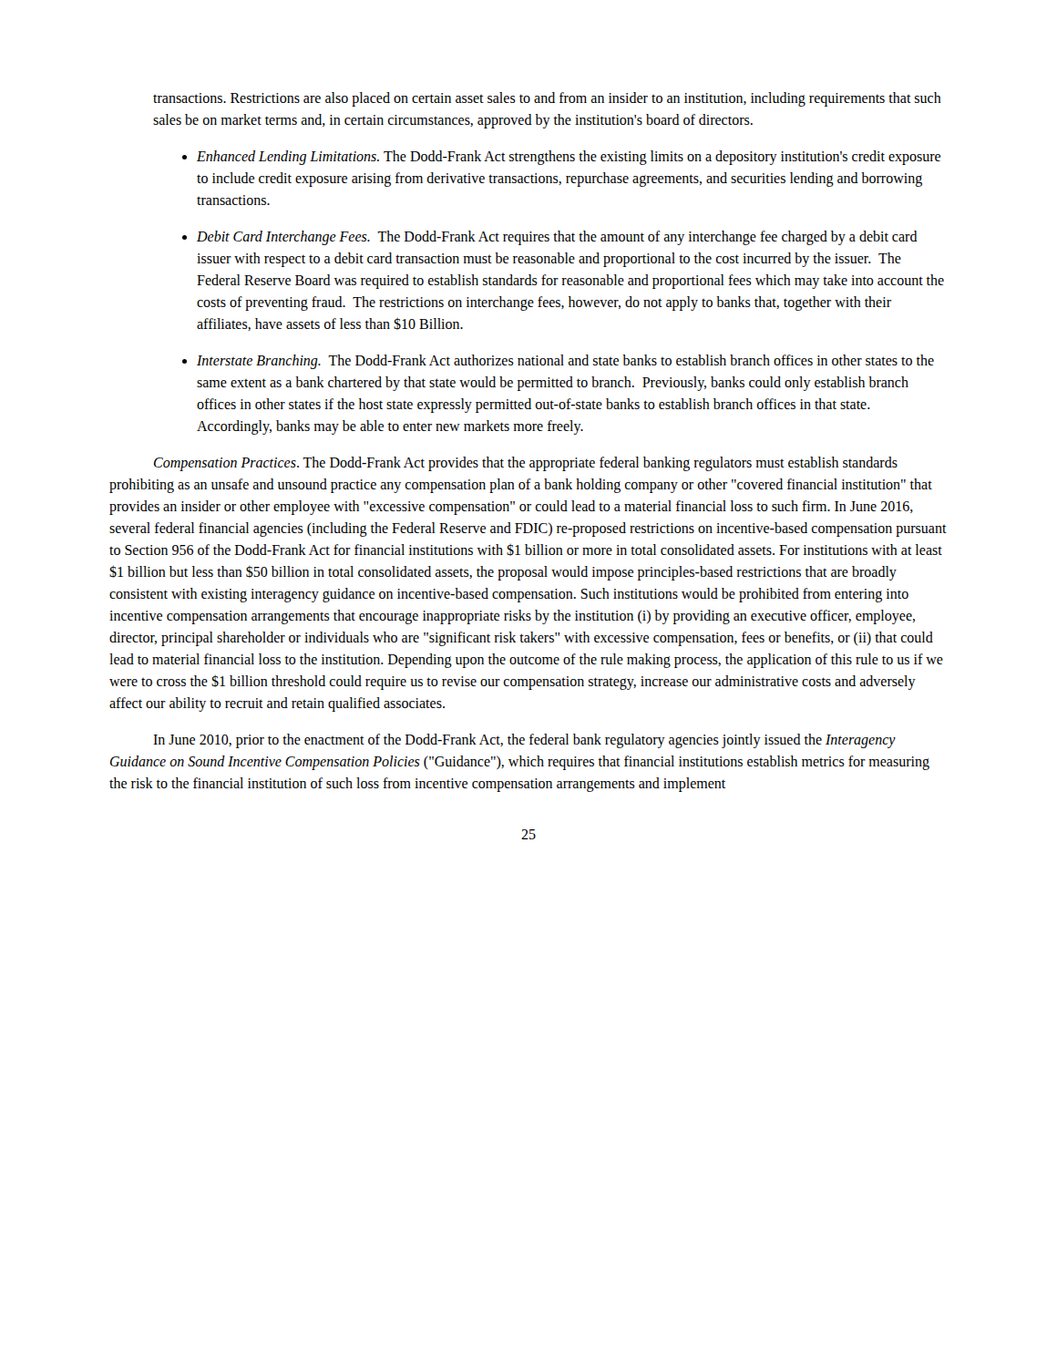transactions. Restrictions are also placed on certain asset sales to and from an insider to an institution, including requirements that such sales be on market terms and, in certain circumstances, approved by the institution's board of directors.
Enhanced Lending Limitations. The Dodd-Frank Act strengthens the existing limits on a depository institution's credit exposure to include credit exposure arising from derivative transactions, repurchase agreements, and securities lending and borrowing transactions.
Debit Card Interchange Fees. The Dodd-Frank Act requires that the amount of any interchange fee charged by a debit card issuer with respect to a debit card transaction must be reasonable and proportional to the cost incurred by the issuer. The Federal Reserve Board was required to establish standards for reasonable and proportional fees which may take into account the costs of preventing fraud. The restrictions on interchange fees, however, do not apply to banks that, together with their affiliates, have assets of less than $10 Billion.
Interstate Branching. The Dodd-Frank Act authorizes national and state banks to establish branch offices in other states to the same extent as a bank chartered by that state would be permitted to branch. Previously, banks could only establish branch offices in other states if the host state expressly permitted out-of-state banks to establish branch offices in that state. Accordingly, banks may be able to enter new markets more freely.
Compensation Practices. The Dodd-Frank Act provides that the appropriate federal banking regulators must establish standards prohibiting as an unsafe and unsound practice any compensation plan of a bank holding company or other "covered financial institution" that provides an insider or other employee with "excessive compensation" or could lead to a material financial loss to such firm. In June 2016, several federal financial agencies (including the Federal Reserve and FDIC) re-proposed restrictions on incentive-based compensation pursuant to Section 956 of the Dodd-Frank Act for financial institutions with $1 billion or more in total consolidated assets. For institutions with at least $1 billion but less than $50 billion in total consolidated assets, the proposal would impose principles-based restrictions that are broadly consistent with existing interagency guidance on incentive-based compensation. Such institutions would be prohibited from entering into incentive compensation arrangements that encourage inappropriate risks by the institution (i) by providing an executive officer, employee, director, principal shareholder or individuals who are "significant risk takers" with excessive compensation, fees or benefits, or (ii) that could lead to material financial loss to the institution. Depending upon the outcome of the rule making process, the application of this rule to us if we were to cross the $1 billion threshold could require us to revise our compensation strategy, increase our administrative costs and adversely affect our ability to recruit and retain qualified associates.
In June 2010, prior to the enactment of the Dodd-Frank Act, the federal bank regulatory agencies jointly issued the Interagency Guidance on Sound Incentive Compensation Policies ("Guidance"), which requires that financial institutions establish metrics for measuring the risk to the financial institution of such loss from incentive compensation arrangements and implement
25